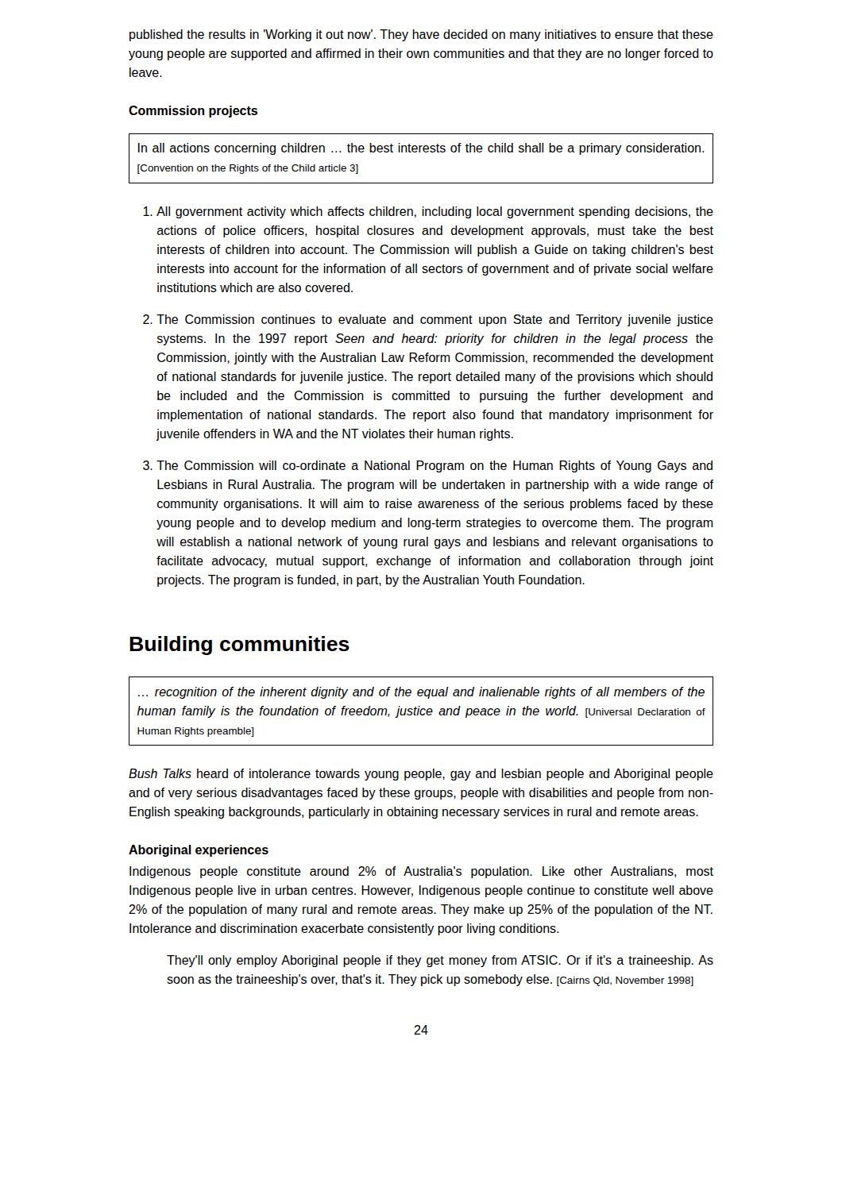published the results in 'Working it out now'. They have decided on many initiatives to ensure that these young people are supported and affirmed in their own communities and that they are no longer forced to leave.
Commission projects
In all actions concerning children … the best interests of the child shall be a primary consideration. [Convention on the Rights of the Child article 3]
All government activity which affects children, including local government spending decisions, the actions of police officers, hospital closures and development approvals, must take the best interests of children into account. The Commission will publish a Guide on taking children's best interests into account for the information of all sectors of government and of private social welfare institutions which are also covered.
The Commission continues to evaluate and comment upon State and Territory juvenile justice systems. In the 1997 report Seen and heard: priority for children in the legal process the Commission, jointly with the Australian Law Reform Commission, recommended the development of national standards for juvenile justice. The report detailed many of the provisions which should be included and the Commission is committed to pursuing the further development and implementation of national standards. The report also found that mandatory imprisonment for juvenile offenders in WA and the NT violates their human rights.
The Commission will co-ordinate a National Program on the Human Rights of Young Gays and Lesbians in Rural Australia. The program will be undertaken in partnership with a wide range of community organisations. It will aim to raise awareness of the serious problems faced by these young people and to develop medium and long-term strategies to overcome them. The program will establish a national network of young rural gays and lesbians and relevant organisations to facilitate advocacy, mutual support, exchange of information and collaboration through joint projects. The program is funded, in part, by the Australian Youth Foundation.
Building communities
… recognition of the inherent dignity and of the equal and inalienable rights of all members of the human family is the foundation of freedom, justice and peace in the world. [Universal Declaration of Human Rights preamble]
Bush Talks heard of intolerance towards young people, gay and lesbian people and Aboriginal people and of very serious disadvantages faced by these groups, people with disabilities and people from non-English speaking backgrounds, particularly in obtaining necessary services in rural and remote areas.
Aboriginal experiences
Indigenous people constitute around 2% of Australia's population. Like other Australians, most Indigenous people live in urban centres. However, Indigenous people continue to constitute well above 2% of the population of many rural and remote areas. They make up 25% of the population of the NT. Intolerance and discrimination exacerbate consistently poor living conditions.
They'll only employ Aboriginal people if they get money from ATSIC. Or if it's a traineeship. As soon as the traineeship's over, that's it. They pick up somebody else. [Cairns Qld, November 1998]
24